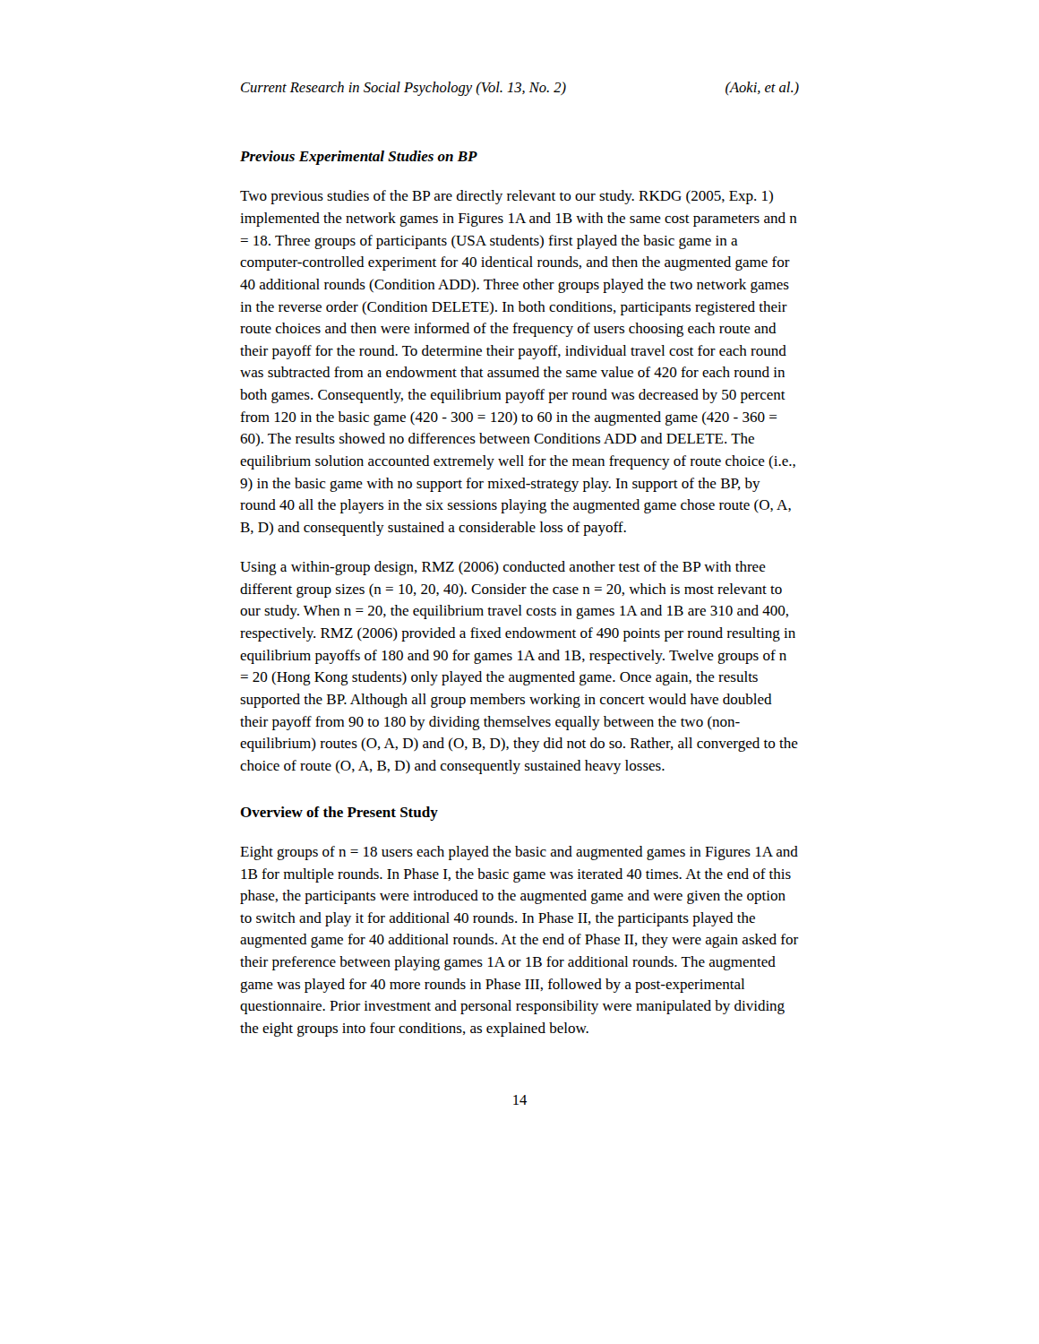Current Research in Social Psychology (Vol. 13, No. 2) (Aoki, et al.)
Previous Experimental Studies on BP
Two previous studies of the BP are directly relevant to our study. RKDG (2005, Exp. 1) implemented the network games in Figures 1A and 1B with the same cost parameters and n = 18. Three groups of participants (USA students) first played the basic game in a computer-controlled experiment for 40 identical rounds, and then the augmented game for 40 additional rounds (Condition ADD). Three other groups played the two network games in the reverse order (Condition DELETE). In both conditions, participants registered their route choices and then were informed of the frequency of users choosing each route and their payoff for the round. To determine their payoff, individual travel cost for each round was subtracted from an endowment that assumed the same value of 420 for each round in both games. Consequently, the equilibrium payoff per round was decreased by 50 percent from 120 in the basic game (420 - 300 = 120) to 60 in the augmented game (420 - 360 = 60). The results showed no differences between Conditions ADD and DELETE. The equilibrium solution accounted extremely well for the mean frequency of route choice (i.e., 9) in the basic game with no support for mixed-strategy play. In support of the BP, by round 40 all the players in the six sessions playing the augmented game chose route (O, A, B, D) and consequently sustained a considerable loss of payoff.
Using a within-group design, RMZ (2006) conducted another test of the BP with three different group sizes (n = 10, 20, 40). Consider the case n = 20, which is most relevant to our study. When n = 20, the equilibrium travel costs in games 1A and 1B are 310 and 400, respectively. RMZ (2006) provided a fixed endowment of 490 points per round resulting in equilibrium payoffs of 180 and 90 for games 1A and 1B, respectively. Twelve groups of n = 20 (Hong Kong students) only played the augmented game. Once again, the results supported the BP. Although all group members working in concert would have doubled their payoff from 90 to 180 by dividing themselves equally between the two (non-equilibrium) routes (O, A, D) and (O, B, D), they did not do so. Rather, all converged to the choice of route (O, A, B, D) and consequently sustained heavy losses.
Overview of the Present Study
Eight groups of n = 18 users each played the basic and augmented games in Figures 1A and 1B for multiple rounds. In Phase I, the basic game was iterated 40 times. At the end of this phase, the participants were introduced to the augmented game and were given the option to switch and play it for additional 40 rounds. In Phase II, the participants played the augmented game for 40 additional rounds. At the end of Phase II, they were again asked for their preference between playing games 1A or 1B for additional rounds. The augmented game was played for 40 more rounds in Phase III, followed by a post-experimental questionnaire. Prior investment and personal responsibility were manipulated by dividing the eight groups into four conditions, as explained below.
14